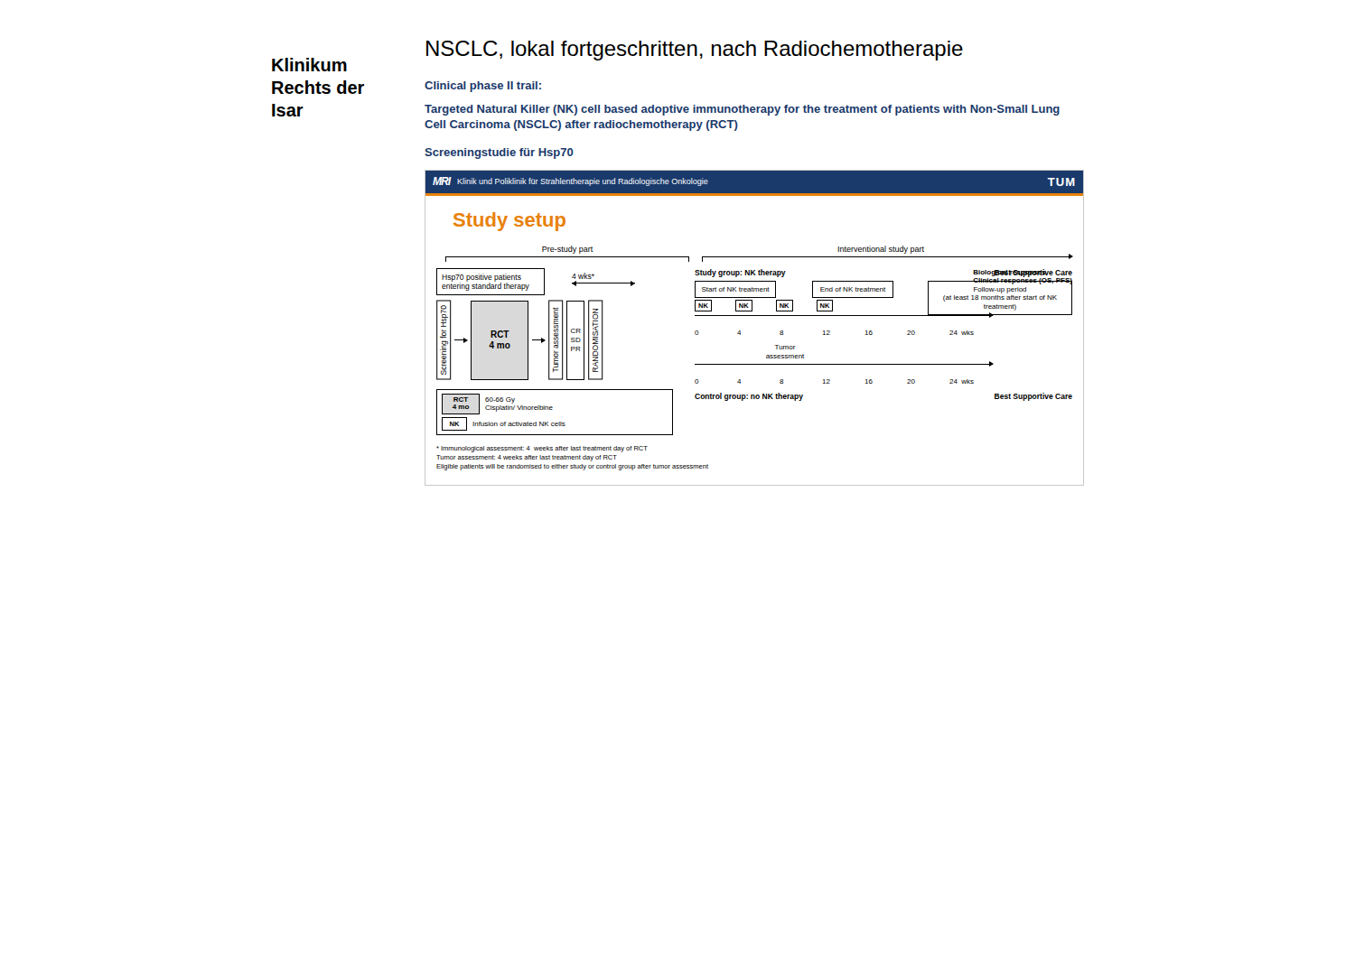Klinikum
Rechts der
Isar
NSCLC, lokal fortgeschritten, nach Radiochemotherapie
Clinical phase II trail:
Targeted Natural Killer (NK) cell based adoptive immunotherapy for the treatment of patients with Non-Small Lung Cell Carcinoma (NSCLC) after radiochemotherapy (RCT)
Screeningstudie für Hsp70
MRI Klinik und Poliklinik für Strahlentherapie und Radiologische Onkologie
TUM
Study setup
Pre-study part
Interventional study part
Hsp70 positive patients entering standard therapy
4 wks*
Screening for Hsp70
RCT
4 mo
Tumor assessment
CR
SD
PR
RANDOMISATION
RCT
4 mo
60-66 Gy
Cisplatin/ Vinorelbine
NK
Infusion of activated NK cells
Study group: NK therapy Best Supportive Care
Follow-up period
(at least 18 months after start of NK treatment)
Start of NK treatment
End of NK treatment
NK NK NK NK
04812162024 wks
Tumor
assessment
Biological responses
Clinical responses (OS, PFS)
04812162024 wks
Control group: no NK therapy Best Supportive Care
* Immunological assessment: 4 weeks after last treatment day of RCT
Tumor assessment: 4 weeks after last treatment day of RCT
Eligible patients will be randomised to either study or control group after tumor assessment